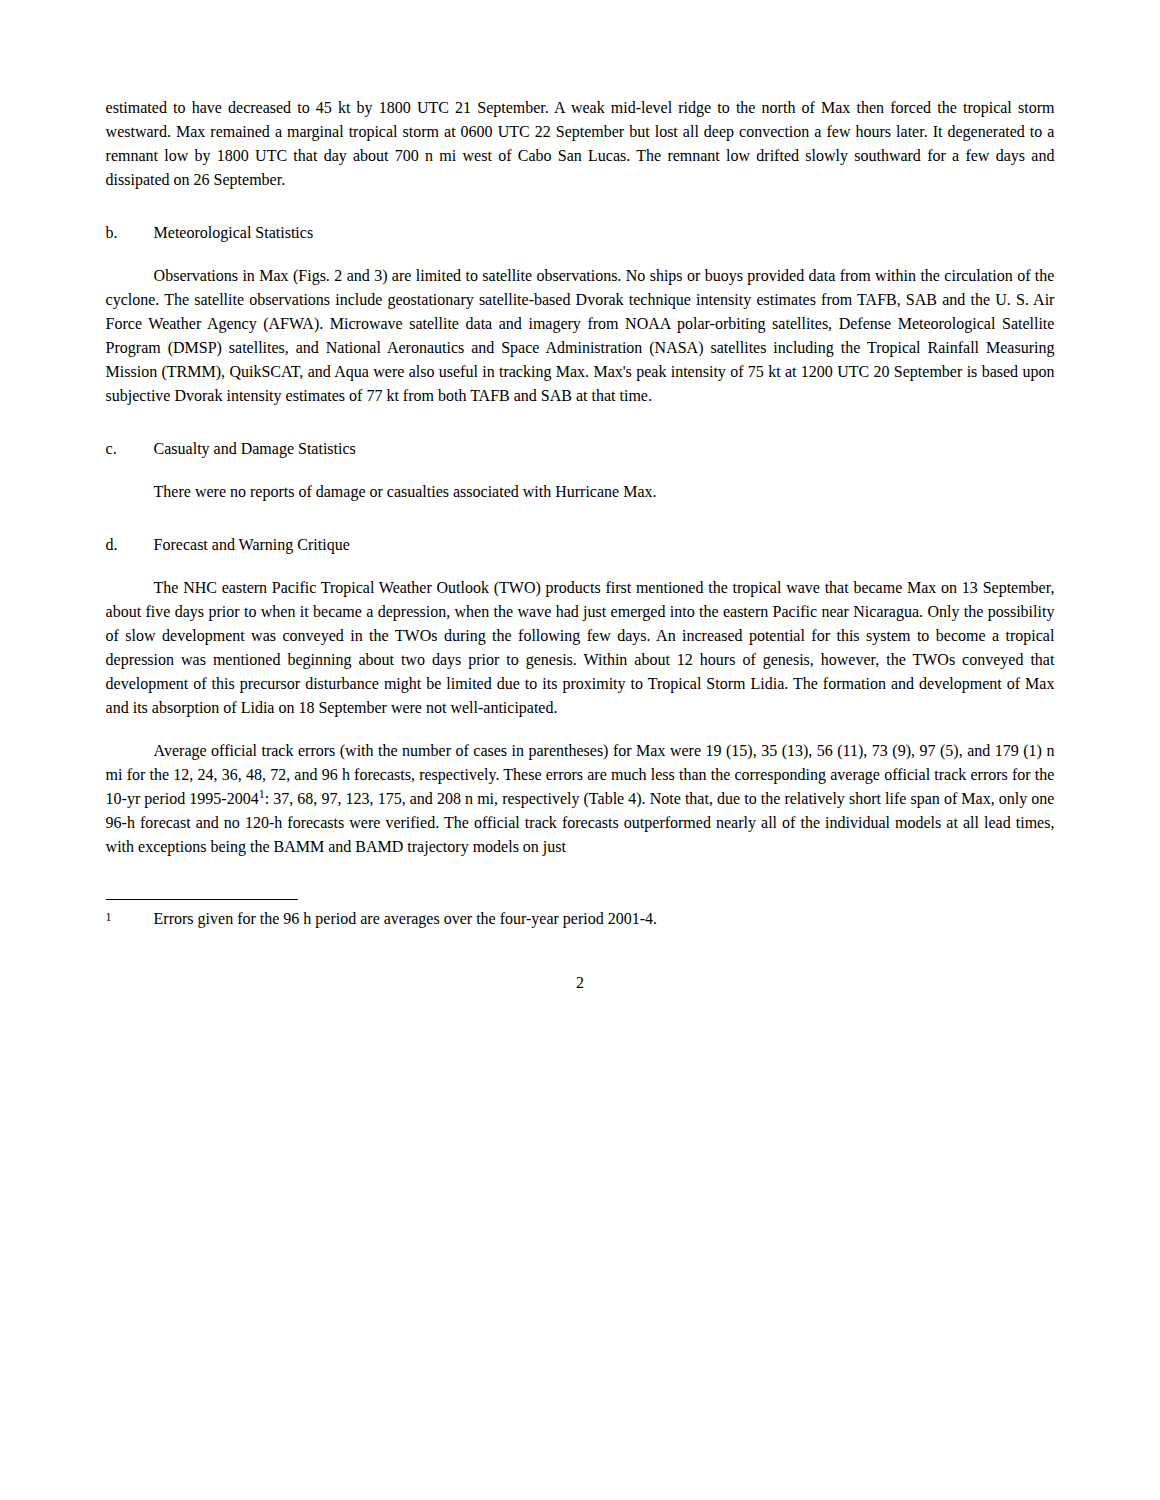estimated to have decreased to 45 kt by 1800 UTC 21 September. A weak mid-level ridge to the north of Max then forced the tropical storm westward. Max remained a marginal tropical storm at 0600 UTC 22 September but lost all deep convection a few hours later. It degenerated to a remnant low by 1800 UTC that day about 700 n mi west of Cabo San Lucas. The remnant low drifted slowly southward for a few days and dissipated on 26 September.
b. Meteorological Statistics
Observations in Max (Figs. 2 and 3) are limited to satellite observations. No ships or buoys provided data from within the circulation of the cyclone. The satellite observations include geostationary satellite-based Dvorak technique intensity estimates from TAFB, SAB and the U. S. Air Force Weather Agency (AFWA). Microwave satellite data and imagery from NOAA polar-orbiting satellites, Defense Meteorological Satellite Program (DMSP) satellites, and National Aeronautics and Space Administration (NASA) satellites including the Tropical Rainfall Measuring Mission (TRMM), QuikSCAT, and Aqua were also useful in tracking Max. Max's peak intensity of 75 kt at 1200 UTC 20 September is based upon subjective Dvorak intensity estimates of 77 kt from both TAFB and SAB at that time.
c. Casualty and Damage Statistics
There were no reports of damage or casualties associated with Hurricane Max.
d. Forecast and Warning Critique
The NHC eastern Pacific Tropical Weather Outlook (TWO) products first mentioned the tropical wave that became Max on 13 September, about five days prior to when it became a depression, when the wave had just emerged into the eastern Pacific near Nicaragua. Only the possibility of slow development was conveyed in the TWOs during the following few days. An increased potential for this system to become a tropical depression was mentioned beginning about two days prior to genesis. Within about 12 hours of genesis, however, the TWOs conveyed that development of this precursor disturbance might be limited due to its proximity to Tropical Storm Lidia. The formation and development of Max and its absorption of Lidia on 18 September were not well-anticipated.
Average official track errors (with the number of cases in parentheses) for Max were 19 (15), 35 (13), 56 (11), 73 (9), 97 (5), and 179 (1) n mi for the 12, 24, 36, 48, 72, and 96 h forecasts, respectively. These errors are much less than the corresponding average official track errors for the 10-yr period 1995-20041: 37, 68, 97, 123, 175, and 208 n mi, respectively (Table 4). Note that, due to the relatively short life span of Max, only one 96-h forecast and no 120-h forecasts were verified. The official track forecasts outperformed nearly all of the individual models at all lead times, with exceptions being the BAMM and BAMD trajectory models on just
1 Errors given for the 96 h period are averages over the four-year period 2001-4.
2